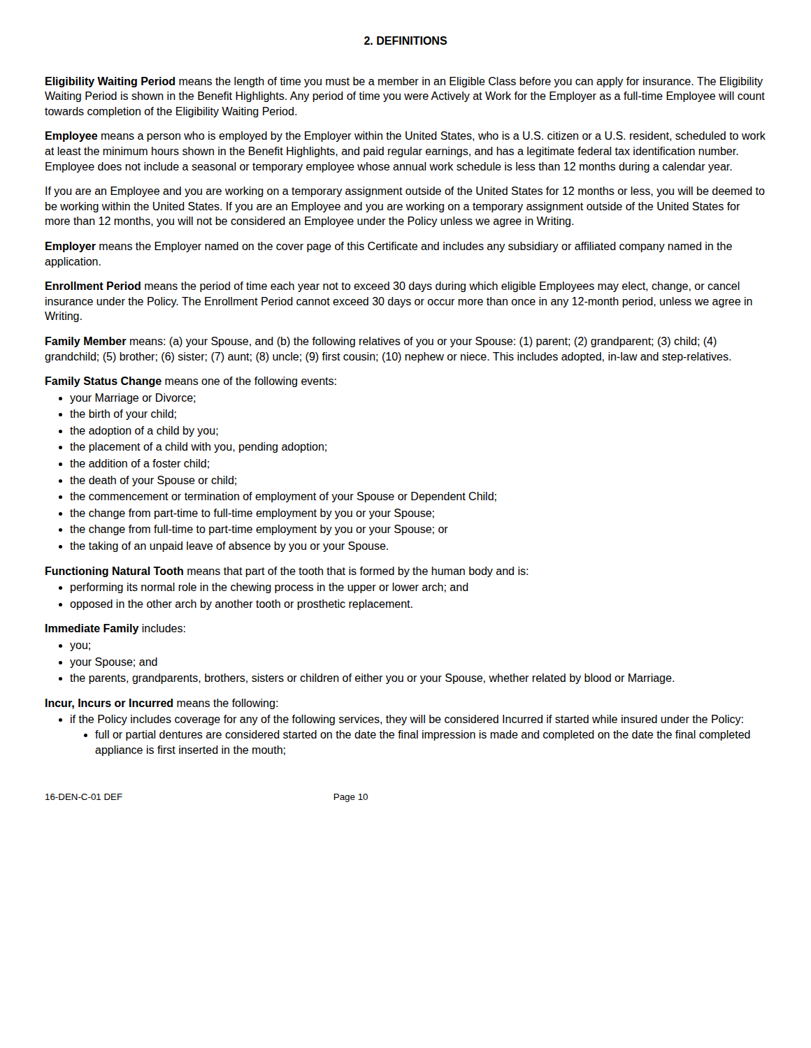2. DEFINITIONS
Eligibility Waiting Period means the length of time you must be a member in an Eligible Class before you can apply for insurance. The Eligibility Waiting Period is shown in the Benefit Highlights. Any period of time you were Actively at Work for the Employer as a full-time Employee will count towards completion of the Eligibility Waiting Period.
Employee means a person who is employed by the Employer within the United States, who is a U.S. citizen or a U.S. resident, scheduled to work at least the minimum hours shown in the Benefit Highlights, and paid regular earnings, and has a legitimate federal tax identification number. Employee does not include a seasonal or temporary employee whose annual work schedule is less than 12 months during a calendar year.
If you are an Employee and you are working on a temporary assignment outside of the United States for 12 months or less, you will be deemed to be working within the United States. If you are an Employee and you are working on a temporary assignment outside of the United States for more than 12 months, you will not be considered an Employee under the Policy unless we agree in Writing.
Employer means the Employer named on the cover page of this Certificate and includes any subsidiary or affiliated company named in the application.
Enrollment Period means the period of time each year not to exceed 30 days during which eligible Employees may elect, change, or cancel insurance under the Policy. The Enrollment Period cannot exceed 30 days or occur more than once in any 12-month period, unless we agree in Writing.
Family Member means: (a) your Spouse, and (b) the following relatives of you or your Spouse: (1) parent; (2) grandparent; (3) child; (4) grandchild; (5) brother; (6) sister; (7) aunt; (8) uncle; (9) first cousin; (10) nephew or niece. This includes adopted, in-law and step-relatives.
Family Status Change means one of the following events:
your Marriage or Divorce;
the birth of your child;
the adoption of a child by you;
the placement of a child with you, pending adoption;
the addition of a foster child;
the death of your Spouse or child;
the commencement or termination of employment of your Spouse or Dependent Child;
the change from part-time to full-time employment by you or your Spouse;
the change from full-time to part-time employment by you or your Spouse; or
the taking of an unpaid leave of absence by you or your Spouse.
Functioning Natural Tooth means that part of the tooth that is formed by the human body and is:
performing its normal role in the chewing process in the upper or lower arch; and
opposed in the other arch by another tooth or prosthetic replacement.
Immediate Family includes:
you;
your Spouse; and
the parents, grandparents, brothers, sisters or children of either you or your Spouse, whether related by blood or Marriage.
Incur, Incurs or Incurred means the following:
if the Policy includes coverage for any of the following services, they will be considered Incurred if started while insured under the Policy:
full or partial dentures are considered started on the date the final impression is made and completed on the date the final completed appliance is first inserted in the mouth;
16-DEN-C-01 DEF
Page 10